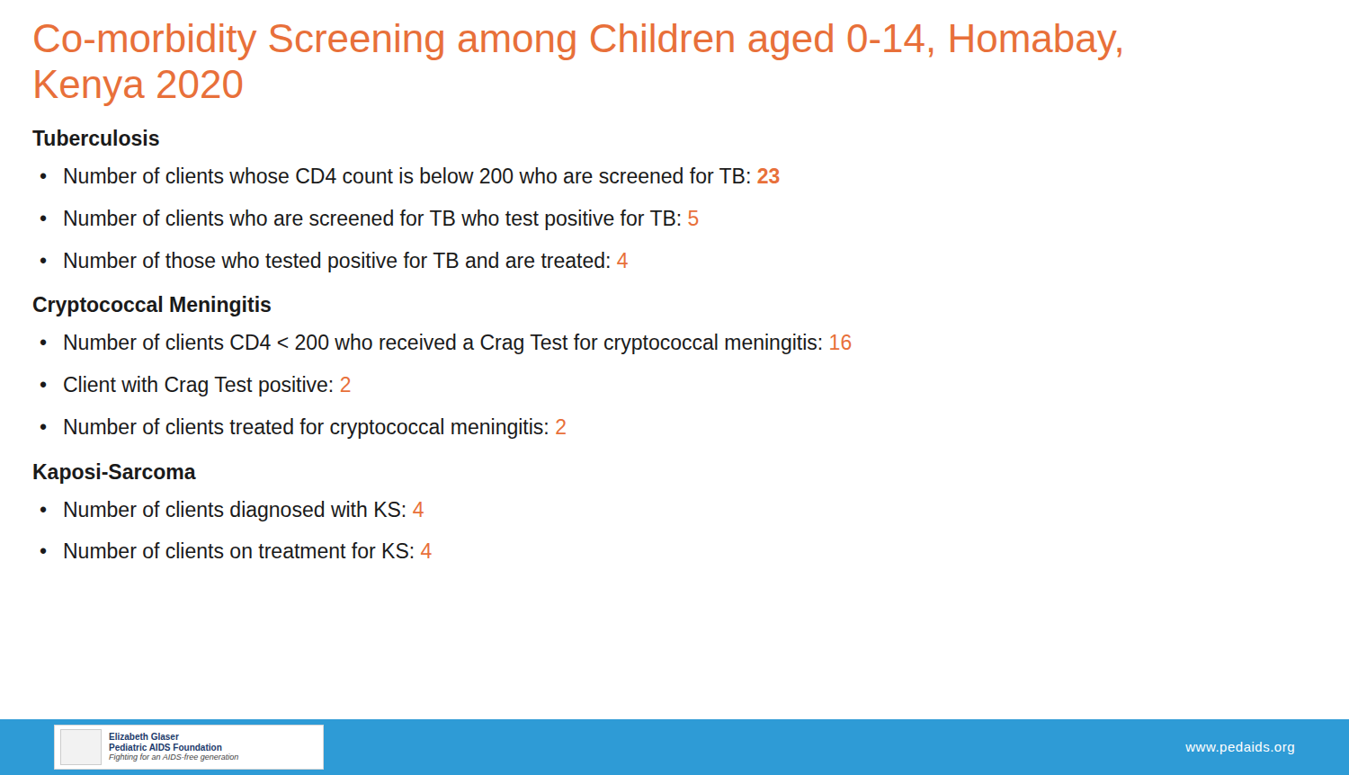Co-morbidity Screening among Children aged 0-14, Homabay, Kenya 2020
Tuberculosis
Number of clients whose CD4 count is below 200 who are screened for TB: 23
Number of clients who are screened for TB who test positive for TB: 5
Number of those who tested positive for TB and are treated: 4
Cryptococcal Meningitis
Number of clients CD4 < 200 who received a Crag Test for cryptococcal meningitis: 16
Client with Crag Test positive: 2
Number of clients treated for cryptococcal meningitis: 2
Kaposi-Sarcoma
Number of clients diagnosed with KS: 4
Number of clients on treatment for KS: 4
Elizabeth Glaser
Pediatric AIDS Foundation
Fighting for an AIDS-free generation
www.pedaids.org